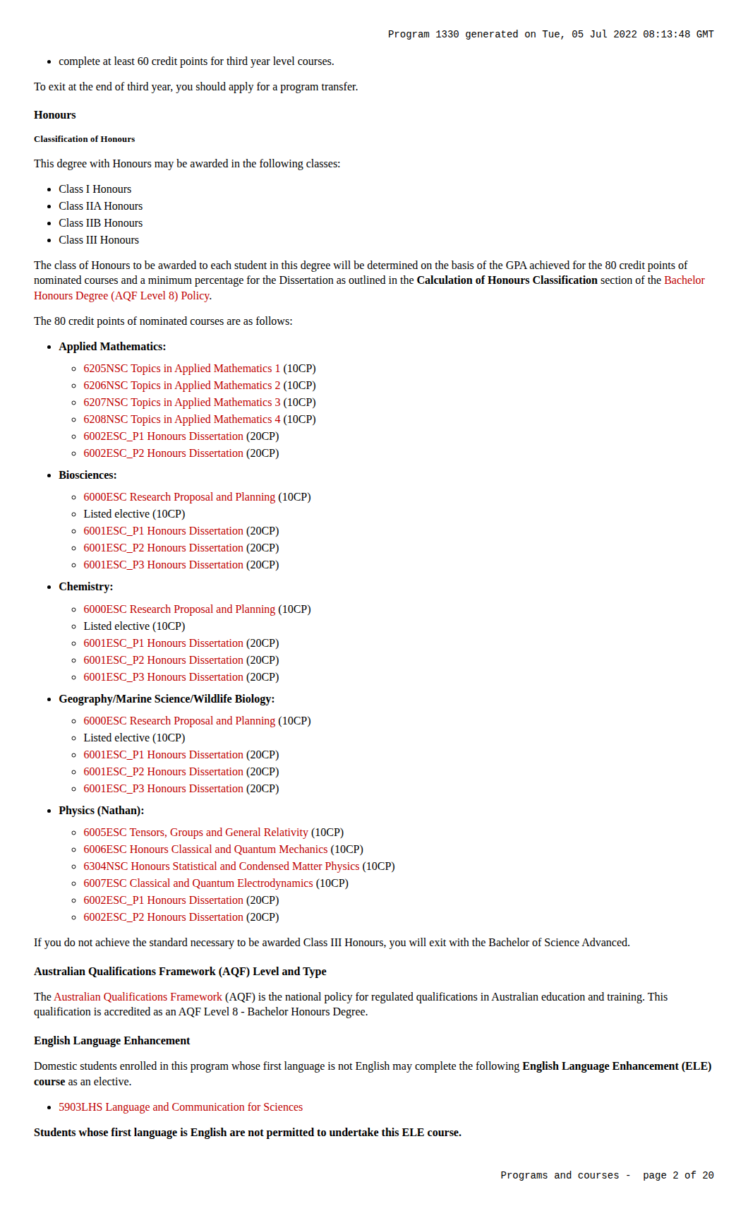Program 1330 generated on Tue, 05 Jul 2022 08:13:48 GMT
complete at least 60 credit points for third year level courses.
To exit at the end of third year, you should apply for a program transfer.
Honours
Classification of Honours
This degree with Honours may be awarded in the following classes:
Class I Honours
Class IIA Honours
Class IIB Honours
Class III Honours
The class of Honours to be awarded to each student in this degree will be determined on the basis of the GPA achieved for the 80 credit points of nominated courses and a minimum percentage for the Dissertation as outlined in the Calculation of Honours Classification section of the Bachelor Honours Degree (AQF Level 8) Policy.
The 80 credit points of nominated courses are as follows:
Applied Mathematics:
6205NSC Topics in Applied Mathematics 1 (10CP)
6206NSC Topics in Applied Mathematics 2 (10CP)
6207NSC Topics in Applied Mathematics 3 (10CP)
6208NSC Topics in Applied Mathematics 4 (10CP)
6002ESC_P1 Honours Dissertation (20CP)
6002ESC_P2 Honours Dissertation (20CP)
Biosciences:
6000ESC Research Proposal and Planning (10CP)
Listed elective (10CP)
6001ESC_P1 Honours Dissertation (20CP)
6001ESC_P2 Honours Dissertation (20CP)
6001ESC_P3 Honours Dissertation (20CP)
Chemistry:
6000ESC Research Proposal and Planning (10CP)
Listed elective (10CP)
6001ESC_P1 Honours Dissertation (20CP)
6001ESC_P2 Honours Dissertation (20CP)
6001ESC_P3 Honours Dissertation (20CP)
Geography/Marine Science/Wildlife Biology:
6000ESC Research Proposal and Planning (10CP)
Listed elective (10CP)
6001ESC_P1 Honours Dissertation (20CP)
6001ESC_P2 Honours Dissertation (20CP)
6001ESC_P3 Honours Dissertation (20CP)
Physics (Nathan):
6005ESC Tensors, Groups and General Relativity (10CP)
6006ESC Honours Classical and Quantum Mechanics (10CP)
6304NSC Honours Statistical and Condensed Matter Physics (10CP)
6007ESC Classical and Quantum Electrodynamics (10CP)
6002ESC_P1 Honours Dissertation (20CP)
6002ESC_P2 Honours Dissertation (20CP)
If you do not achieve the standard necessary to be awarded Class III Honours, you will exit with the Bachelor of Science Advanced.
Australian Qualifications Framework (AQF) Level and Type
The Australian Qualifications Framework (AQF) is the national policy for regulated qualifications in Australian education and training. This qualification is accredited as an AQF Level 8 - Bachelor Honours Degree.
English Language Enhancement
Domestic students enrolled in this program whose first language is not English may complete the following English Language Enhancement (ELE) course as an elective.
5903LHS Language and Communication for Sciences
Students whose first language is English are not permitted to undertake this ELE course.
Programs and courses - page 2 of 20